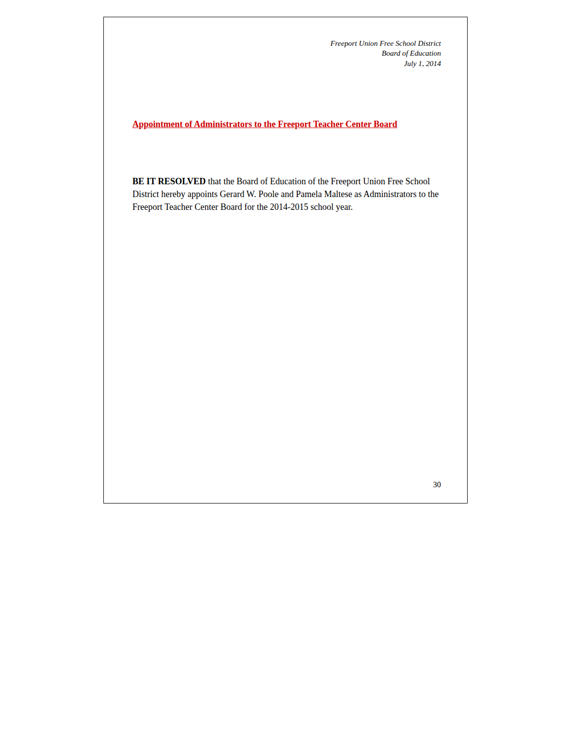Freeport Union Free School District
Board of Education
July 1, 2014
Appointment of Administrators to the Freeport Teacher Center Board
BE IT RESOLVED that the Board of Education of the Freeport Union Free School District hereby appoints Gerard W. Poole and Pamela Maltese as Administrators to the Freeport Teacher Center Board for the 2014-2015 school year.
30